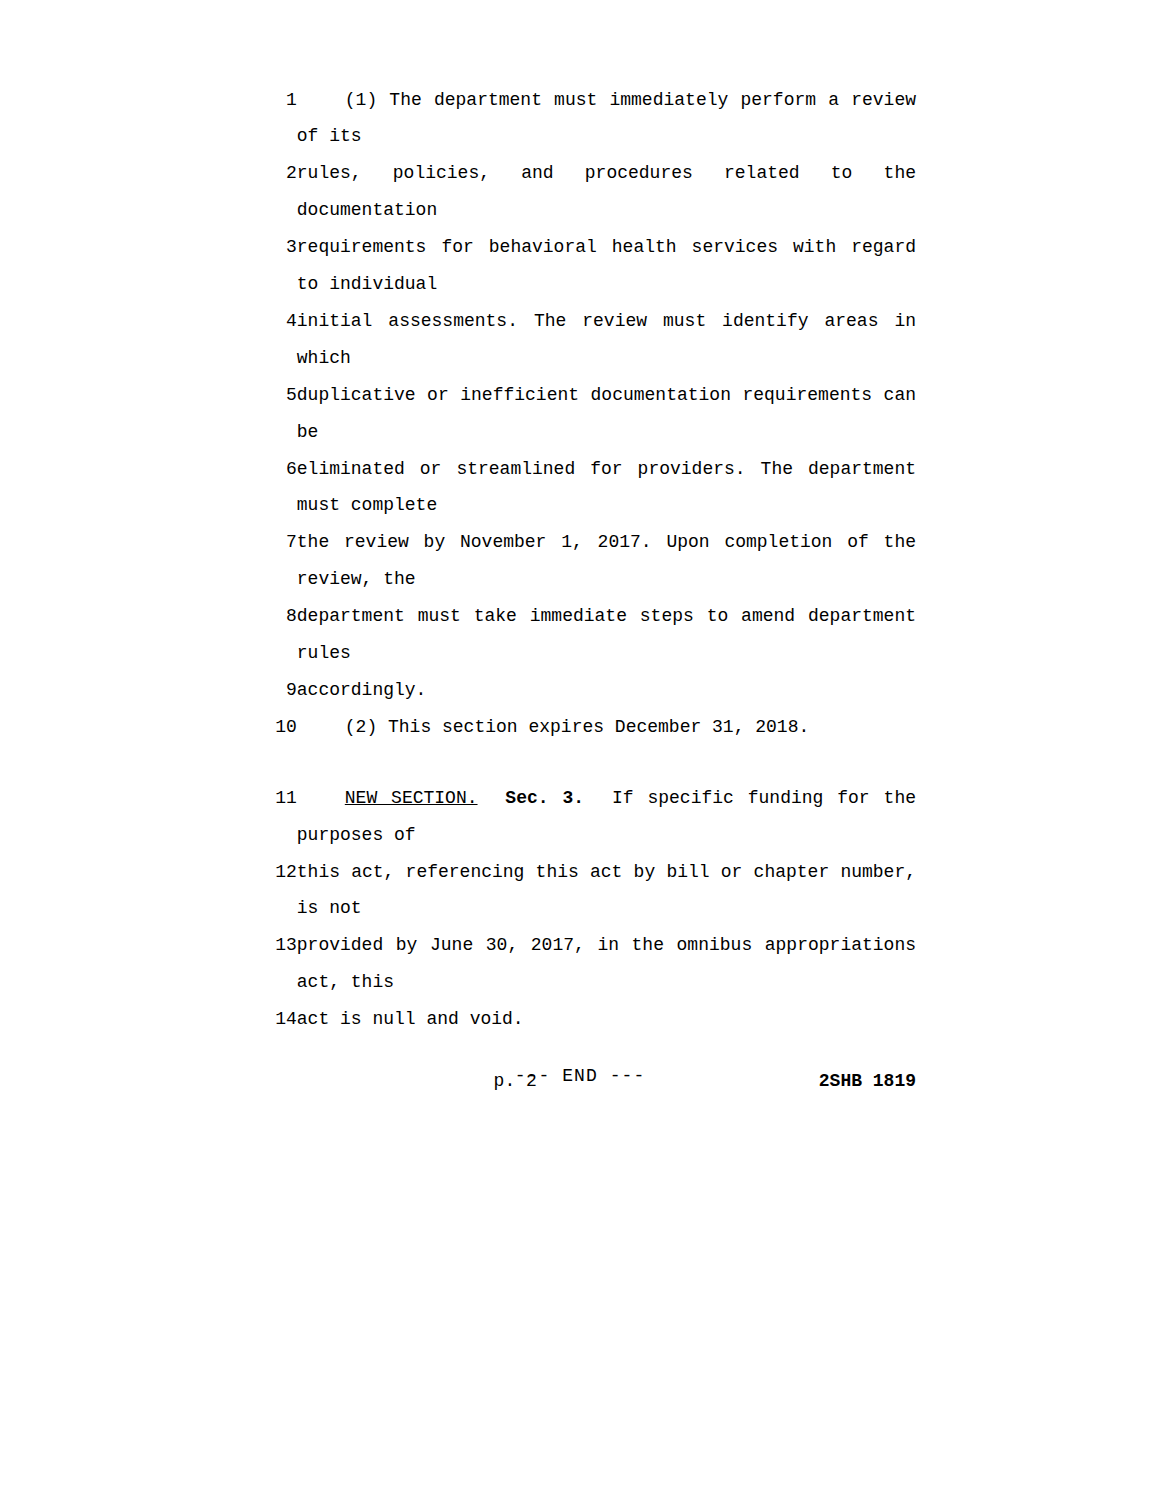| 1 | (1) The department must immediately perform a review of its |
| 2 | rules, policies, and procedures related to the documentation |
| 3 | requirements for behavioral health services with regard to individual |
| 4 | initial assessments. The review must identify areas in which |
| 5 | duplicative or inefficient documentation requirements can be |
| 6 | eliminated or streamlined for providers. The department must complete |
| 7 | the review by November 1, 2017. Upon completion of the review, the |
| 8 | department must take immediate steps to amend department rules |
| 9 | accordingly. |
| 10 | (2) This section expires December 31, 2018. |
| 11 | NEW SECTION. Sec. 3. If specific funding for the purposes of |
| 12 | this act, referencing this act by bill or chapter number, is not |
| 13 | provided by June 30, 2017, in the omnibus appropriations act, this |
| 14 | act is null and void. |
--- END ---
p. 2 2SHB 1819